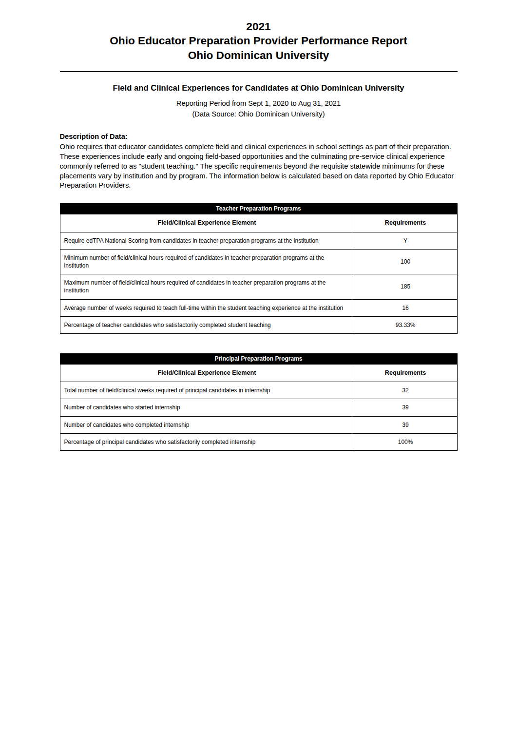2021
Ohio Educator Preparation Provider Performance Report
Ohio Dominican University
Field and Clinical Experiences for Candidates at Ohio Dominican University
Reporting Period from Sept 1, 2020 to Aug 31, 2021
(Data Source: Ohio Dominican University)
Description of Data:
Ohio requires that educator candidates complete field and clinical experiences in school settings as part of their preparation. These experiences include early and ongoing field-based opportunities and the culminating pre-service clinical experience commonly referred to as "student teaching." The specific requirements beyond the requisite statewide minimums for these placements vary by institution and by program. The information below is calculated based on data reported by Ohio Educator Preparation Providers.
Teacher Preparation Programs
| Field/Clinical Experience Element | Requirements |
| --- | --- |
| Require edTPA National Scoring from candidates in teacher preparation programs at the institution | Y |
| Minimum number of field/clinical hours required of candidates in teacher preparation programs at the institution | 100 |
| Maximum number of field/clinical hours required of candidates in teacher preparation programs at the institution | 185 |
| Average number of weeks required to teach full-time within the student teaching experience at the institution | 16 |
| Percentage of teacher candidates who satisfactorily completed student teaching | 93.33% |
Principal Preparation Programs
| Field/Clinical Experience Element | Requirements |
| --- | --- |
| Total number of field/clinical weeks required of principal candidates in internship | 32 |
| Number of candidates who started internship | 39 |
| Number of candidates who completed internship | 39 |
| Percentage of principal candidates who satisfactorily completed internship | 100% |